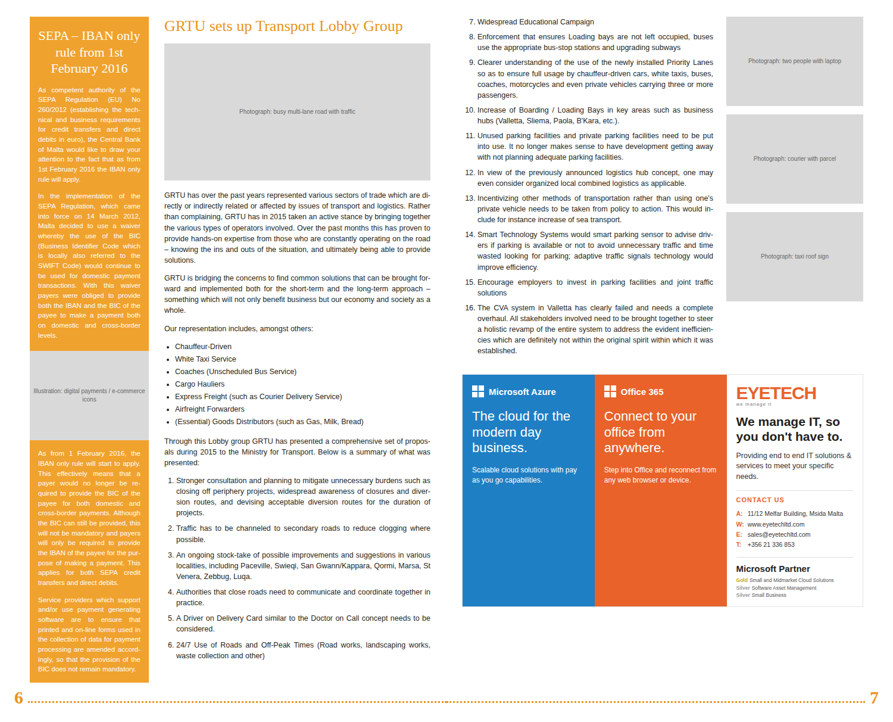SEPA – IBAN only rule from 1st February 2016
As competent authority of the SEPA Regulation (EU) No 260/2012 (establishing the technical and business requirements for credit transfers and direct debits in euro), the Central Bank of Malta would like to draw your attention to the fact that as from 1st February 2016 the IBAN only rule will apply.
In the implementation of the SEPA Regulation, which came into force on 14 March 2012, Malta decided to use a waiver whereby the use of the BIC (Business Identifier Code which is locally also referred to the SWIFT Code) would continue to be used for domestic payment transactions. With this waiver payers were obliged to provide both the IBAN and the BIC of the payee to make a payment both on domestic and cross-border levels.
Illustration: digital payments / e-commerce icons
As from 1 February 2016, the IBAN only rule will start to apply. This effectively means that a payer would no longer be required to provide the BIC of the payee for both domestic and cross-border payments. Although the BIC can still be provided, this will not be mandatory and payers will only be required to provide the IBAN of the payee for the purpose of making a payment. This applies for both SEPA credit transfers and direct debits.
Service providers which support and/or use payment generating software are to ensure that printed and on-line forms used in the collection of data for payment processing are amended accordingly, so that the provision of the BIC does not remain mandatory.
GRTU sets up Transport Lobby Group
Photograph: busy multi-lane road with traffic
GRTU has over the past years represented various sectors of trade which are directly or indirectly related or affected by issues of transport and logistics. Rather than complaining, GRTU has in 2015 taken an active stance by bringing together the various types of operators involved. Over the past months this has proven to provide hands-on expertise from those who are constantly operating on the road – knowing the ins and outs of the situation, and ultimately being able to provide solutions.
GRTU is bridging the concerns to find common solutions that can be brought forward and implemented both for the short-term and the long-term approach – something which will not only benefit business but our economy and society as a whole.
Our representation includes, amongst others:
Chauffeur-Driven
White Taxi Service
Coaches (Unscheduled Bus Service)
Cargo Hauliers
Express Freight (such as Courier Delivery Service)
Airfreight Forwarders
(Essential) Goods Distributors (such as Gas, Milk, Bread)
Through this Lobby group GRTU has presented a comprehensive set of proposals during 2015 to the Ministry for Transport. Below is a summary of what was presented:
Stronger consultation and planning to mitigate unnecessary burdens such as closing off periphery projects, widespread awareness of closures and diversion routes, and devising acceptable diversion routes for the duration of projects.
Traffic has to be channeled to secondary roads to reduce clogging where possible.
An ongoing stock-take of possible improvements and suggestions in various localities, including Paceville, Swieqi, San Gwann/Kappara, Qormi, Marsa, St Venera, Zebbug, Luqa.
Authorities that close roads need to communicate and coordinate together in practice.
A Driver on Delivery Card similar to the Doctor on Call concept needs to be considered.
24/7 Use of Roads and Off-Peak Times (Road works, landscaping works, waste collection and other)
Widespread Educational Campaign
Enforcement that ensures Loading bays are not left occupied, buses use the appropriate bus-stop stations and upgrading subways
Clearer understanding of the use of the newly installed Priority Lanes so as to ensure full usage by chauffeur-driven cars, white taxis, buses, coaches, motorcycles and even private vehicles carrying three or more passengers.
Increase of Boarding / Loading Bays in key areas such as business hubs (Valletta, Sliema, Paola, B'Kara, etc.).
Unused parking facilities and private parking facilities need to be put into use. It no longer makes sense to have development getting away with not planning adequate parking facilities.
In view of the previously announced logistics hub concept, one may even consider organized local combined logistics as applicable.
Incentivizing other methods of transportation rather than using one's private vehicle needs to be taken from policy to action. This would include for instance increase of sea transport.
Smart Technology Systems would smart parking sensor to advise drivers if parking is available or not to avoid unnecessary traffic and time wasted looking for parking; adaptive traffic signals technology would improve efficiency.
Encourage employers to invest in parking facilities and joint traffic solutions
The CVA system in Valletta has clearly failed and needs a complete overhaul. All stakeholders involved need to be brought together to steer a holistic revamp of the entire system to address the evident inefficiencies which are definitely not within the original spirit within which it was established.
Photograph: two people with laptop
Photograph: courier with parcel
Photograph: taxi roof sign
Microsoft Azure
The cloud for the modern day business.
Scalable cloud solutions with pay as you go capabilities.
Office 365
Connect to your office from anywhere.
Step into Office and reconnect from any web browser or device.
EYETECHwe manage IT
We manage IT, so you don't have to.
Providing end to end IT solutions & services to meet your specific needs.
CONTACT US
| A: | 11/12 Melfar Building, Msida Malta |
| W: | www.eyetechltd.com |
| E: | sales@eyetechltd.com |
| T: | +356 21 336 853 |
Microsoft Partner
Gold Small and Midmarket Cloud Solutions
Silver Software Asset Management
Silver Small Business
6
7